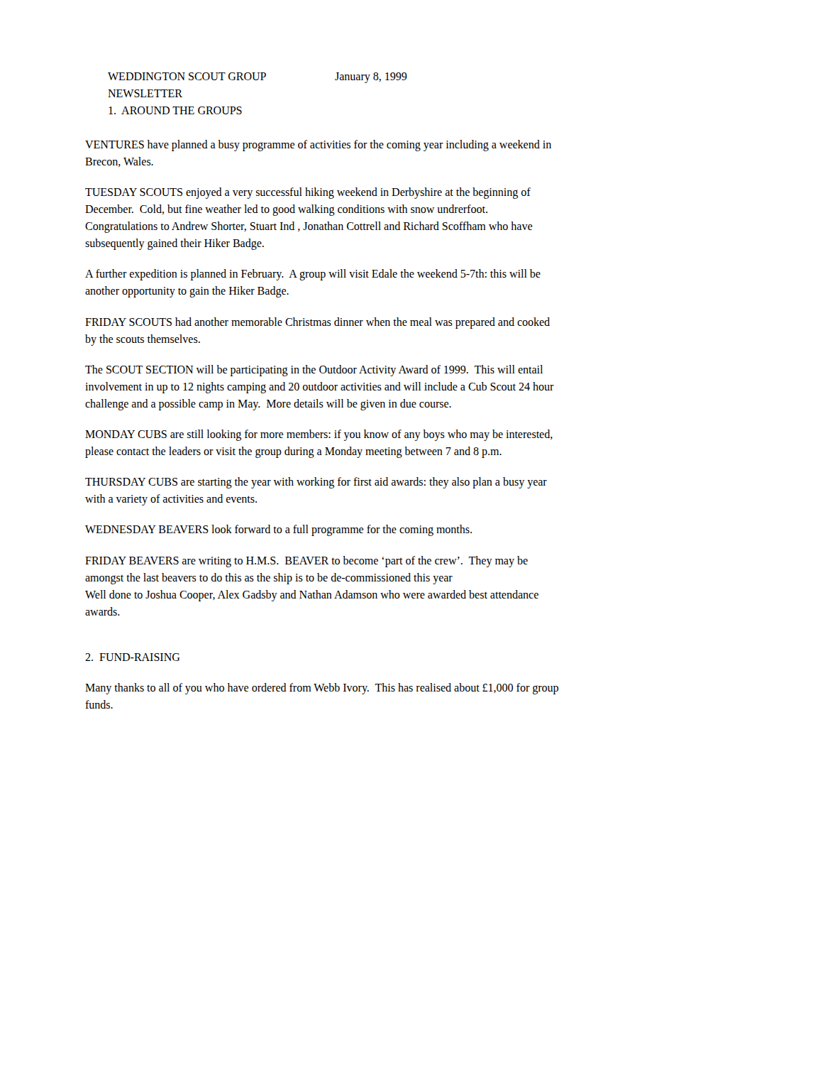WEDDINGTON SCOUT GROUPJanuary 8, 1999 NEWSLETTER 1. AROUND THE GROUPS
VENTURES have planned a busy programme of activities for the coming year including a weekend in Brecon, Wales.
TUESDAY SCOUTS enjoyed a very successful hiking weekend in Derbyshire at the beginning of December. Cold, but fine weather led to good walking conditions with snow undrerfoot. Congratulations to Andrew Shorter, Stuart Ind , Jonathan Cottrell and Richard Scoffham who have subsequently gained their Hiker Badge.
A further expedition is planned in February. A group will visit Edale the weekend 5-7th: this will be another opportunity to gain the Hiker Badge.
FRIDAY SCOUTS had another memorable Christmas dinner when the meal was prepared and cooked by the scouts themselves.
The SCOUT SECTION will be participating in the Outdoor Activity Award of 1999. This will entail involvement in up to 12 nights camping and 20 outdoor activities and will include a Cub Scout 24 hour challenge and a possible camp in May. More details will be given in due course.
MONDAY CUBS are still looking for more members: if you know of any boys who may be interested, please contact the leaders or visit the group during a Monday meeting between 7 and 8 p.m.
THURSDAY CUBS are starting the year with working for first aid awards: they also plan a busy year with a variety of activities and events.
WEDNESDAY BEAVERS look forward to a full programme for the coming months.
FRIDAY BEAVERS are writing to H.M.S. BEAVER to become ‘part of the crew’. They may be amongst the last beavers to do this as the ship is to be de-commissioned this year
Well done to Joshua Cooper, Alex Gadsby and Nathan Adamson who were awarded best attendance awards.
2. FUND-RAISING
Many thanks to all of you who have ordered from Webb Ivory. This has realised about £1,000 for group funds.